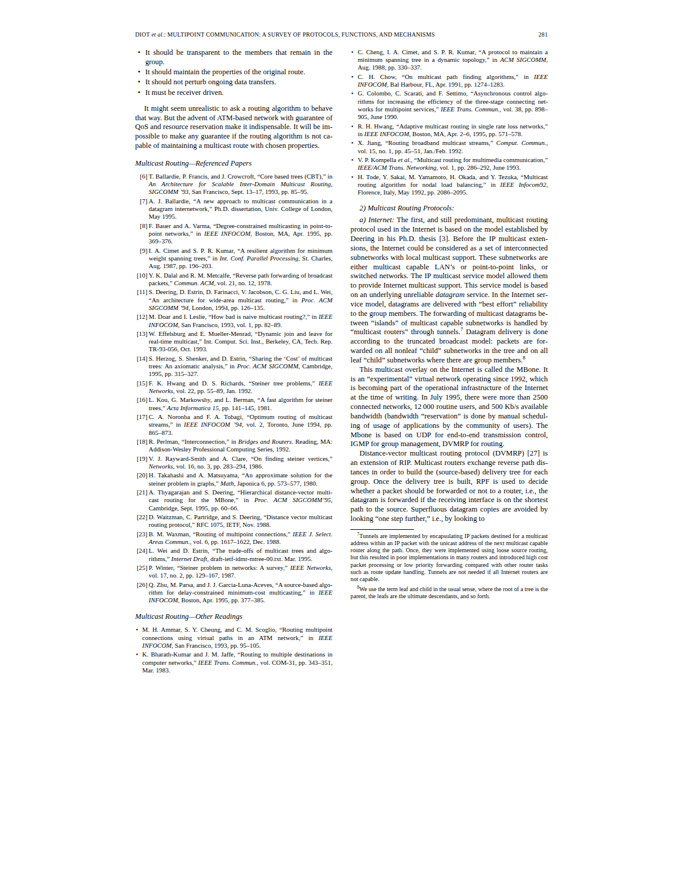DIOT et al.: MULTIPOINT COMMUNICATION: A SURVEY OF PROTOCOLS, FUNCTIONS, AND MECHANISMS 281
It should be transparent to the members that remain in the group.
It should maintain the properties of the original route.
It should not perturb ongoing data transfers.
It must be receiver driven.
It might seem unrealistic to ask a routing algorithm to behave that way. But the advent of ATM-based network with guarantee of QoS and resource reservation make it indispensable. It will be impossible to make any guarantee if the routing algorithm is not capable of maintaining a multicast route with chosen properties.
Multicast Routing—Referenced Papers
[6] T. Ballardie, P. Francis, and J. Crowcroft, “Core based trees (CBT),” in An Architecture for Scalable Inter-Domain Multicast Routing, SIGCOMM ’93, San Francisco, Sept. 13–17, 1993, pp. 85–95.
[7] A. J. Ballardie, “A new approach to multicast communication in a datagram internetwork,” Ph.D. dissertation, Univ. College of London, May 1995.
[8] F. Bauer and A. Varma, “Degree-constrained multicasting in point-to-point networks,” in IEEE INFOCOM, Boston, MA, Apr. 1995, pp. 369–376.
[9] I. A. Cimet and S. P. R. Kumar, “A resilient algorithm for minimum weight spanning trees,” in Int. Conf. Parallel Processing, St. Charles, Aug. 1987, pp. 196–203.
[10] Y. K. Dalal and R. M. Metcalfe, “Reverse path forwarding of broadcast packets,” Commun. ACM, vol. 21, no. 12, 1978.
[11] S. Deering, D. Estrin, D. Farinacci, V. Jacobson, C. G. Liu, and L. Wei, “An architecture for wide-area multicast routing,” in Proc. ACM SIGCOMM ’94, London, 1994, pp. 126–135.
[12] M. Doar and I. Leslie, “How bad is naive multicast routing?,” in IEEE INFOCOM, San Francisco, 1993, vol. 1, pp. 82–89.
[13] W. Effelsburg and E. Mueller-Menrad, “Dynamic join and leave for real-time multicast,” Int. Comput. Sci. Inst., Berkeley, CA, Tech. Rep. TR-93-056, Oct. 1993.
[14] S. Herzog, S. Shenker, and D. Estrin, “Sharing the ‘Cost’ of multicast trees: An axiomatic analysis,” in Proc. ACM SIGCOMM, Cambridge, 1995, pp. 315–327.
[15] F. K. Hwang and D. S. Richards, “Steiner tree problems,” IEEE Networks, vol. 22, pp. 55–89, Jan. 1992.
[16] L. Kou, G. Markowshy, and L. Berman, “A fast algorithm for steiner trees,” Acta Informatica 15, pp. 141–145, 1981.
[17] C. A. Noronha and F. A. Tobagi, “Optimum routing of multicast streams,” in IEEE INFOCOM ’94, vol. 2, Toronto, June 1994, pp. 865–873.
[18] R. Perlman, “Interconnection,” in Bridges and Routers. Reading, MA: Addison-Wesley Professional Computing Series, 1992.
[19] V. J. Rayward-Smith and A. Clare, “On finding steiner vertices,” Networks, vol. 16, no. 3, pp. 283–294, 1986.
[20] H. Takahashi and A. Matsuyama, “An approximate solution for the steiner problem in graphs,” Math, Japonica 6, pp. 573–577, 1980.
[21] A. Thyagarajan and S. Deering, “Hierarchical distance-vector multicast routing for the MBone,” in Proc. ACM SIGCOMM’95, Cambridge, Sept. 1995, pp. 60–66.
[22] D. Waitzman, C. Partridge, and S. Deering, “Distance vector multicast routing protocol,” RFC 1075, IETF, Nov. 1988.
[23] B. M. Waxman, “Routing of multipoint connections,” IEEE J. Select. Areas Commun., vol. 6, pp. 1617–1622, Dec. 1988.
[24] L. Wei and D. Estrin, “The trade-offs of multicast trees and algorithms,” Internet Draft, draft-ietf-idmr-mtree-00.txt. Mar. 1995.
[25] P. Winter, “Steiner problem in networks: A survey,” IEEE Networks, vol. 17, no. 2, pp. 129–167, 1987.
[26] Q. Zhu, M. Parsa, and J. J. Garcia-Luna-Aceves, “A source-based algorithm for delay-constrained minimum-cost multicasting,” in IEEE INFOCOM, Boston, Apr. 1995, pp. 377–385.
Multicast Routing—Other Readings
M. H. Ammar, S. Y. Cheung, and C. M. Scoglio, “Routing multipoint connections using virtual paths in an ATM network,” in IEEE INFOCOM, San Francisco, 1993, pp. 95–105.
K. Bharath-Kumar and J. M. Jaffe, “Routing to multiple destinations in computer networks,” IEEE Trans. Commun., vol. COM-31, pp. 343–351, Mar. 1983.
C. Cheng, I. A. Cimet, and S. P. R. Kumar, “A protocol to maintain a minimum spanning tree in a dynamic topology,” in ACM SIGCOMM, Aug. 1988, pp. 330–337.
C. H. Chow, “On multicast path finding algorithms,” in IEEE INFOCOM, Bal Harbour, FL, Apr. 1991, pp. 1274–1283.
G. Colombo, C. Scarati, and F. Settimo, “Asynchronous control algorithms for increasing the efficiency of the three-stage connecting networks for multipoint services,” IEEE Trans. Commun., vol. 38, pp. 898–905, June 1990.
R. H. Hwang, “Adaptive multicast routing in single rate loss networks,” in IEEE INFOCOM, Boston, MA, Apr. 2–6, 1995, pp. 571–578.
X. Jiang, “Routing broadband multicast streams,” Comput. Commun., vol. 15, no. 1, pp. 45–51, Jan./Feb. 1992.
V. P. Kompella et al., “Multicast routing for multimedia communication,” IEEE/ACM Trans. Networking, vol. 1, pp. 286–292, June 1993.
H. Tode, Y. Sakai, M. Yamamoto, H. Okada, and Y. Tezuka, “Multicast routing algorithm for nodal load balancing,” in IEEE Infocom92, Florence, Italy, May 1992, pp. 2086–2095.
2) Multicast Routing Protocols:
a) Internet: The first, and still predominant, multicast routing protocol used in the Internet is based on the model established by Deering in his Ph.D. thesis [3]. Before the IP multicast extensions, the Internet could be considered as a set of interconnected subnetworks with local multicast support. These subnetworks are either multicast capable LAN’s or point-to-point links, or switched networks. The IP multicast service model allowed them to provide Internet multicast support. This service model is based on an underlying unreliable datagram service. In the Internet service model, datagrams are delivered with “best effort” reliability to the group members. The forwarding of multicast datagrams between “islands” of multicast capable subnetworks is handled by “multicast routers” through tunnels.7 Datagram delivery is done according to the truncated broadcast model: packets are forwarded on all nonleaf “child” subnetworks in the tree and on all leaf “child” subnetworks where there are group members.8
This multicast overlay on the Internet is called the MBone. It is an “experimental” virtual network operating since 1992, which is becoming part of the operational infrastructure of the Internet at the time of writing. In July 1995, there were more than 2500 connected networks, 12 000 routine users, and 500 Kb/s available bandwidth (bandwidth “reservation” is done by manual scheduling of usage of applications by the community of users). The Mbone is based on UDP for end-to-end transmission control, IGMP for group management, DVMRP for routing.
Distance-vector multicast routing protocol (DVMRP) [27] is an extension of RIP. Multicast routers exchange reverse path distances in order to build the (source-based) delivery tree for each group. Once the delivery tree is built, RPF is used to decide whether a packet should be forwarded or not to a router, i.e., the datagram is forwarded if the receiving interface is on the shortest path to the source. Superfluous datagram copies are avoided by looking “one step further,” i.e., by looking to
7Tunnels are implemented by encapsulating IP packets destined for a multicast address within an IP packet with the unicast address of the next multicast capable router along the path. Once, they were implemented using loose source routing, but this resulted in poor implementations in many routers and introduced high cost packet processing or low priority forwarding compared with other router tasks such as route update handling. Tunnels are not needed if all Internet routers are not capable.
8We use the term leaf and child in the usual sense, where the root of a tree is the parent, the leafs are the ultimate descendants, and so forth.